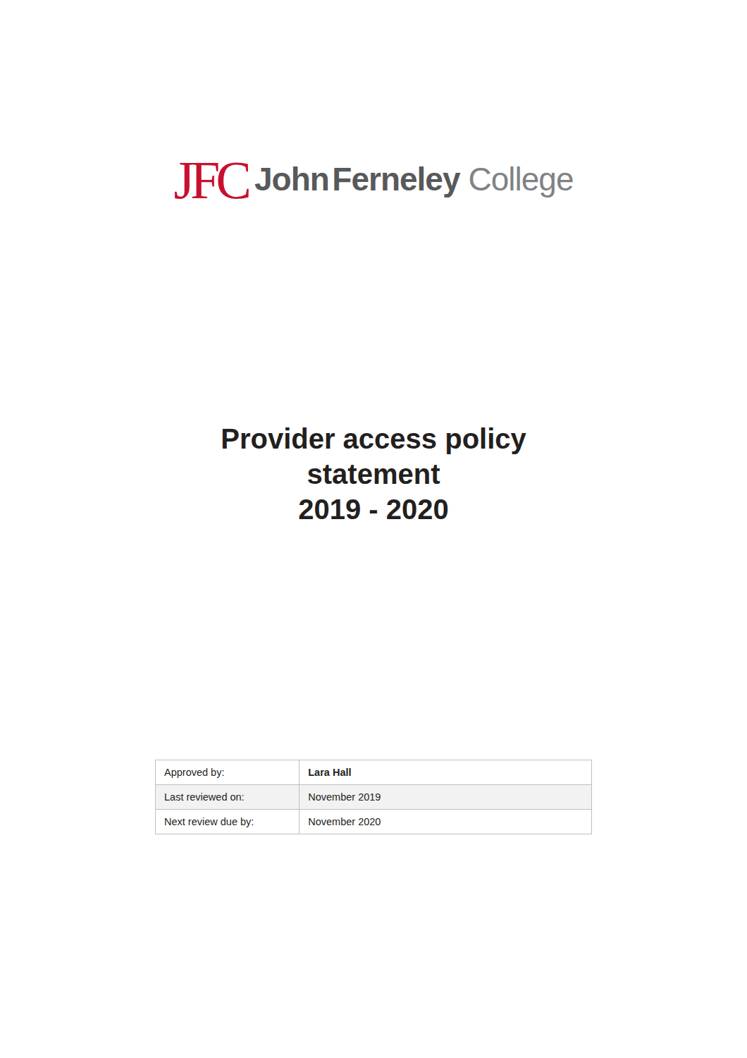JFC John Ferneley College
Provider access policy statement
2019 - 2020
| Approved by: | Lara Hall |
| Last reviewed on: | November 2019 |
| Next review due by: | November 2020 |